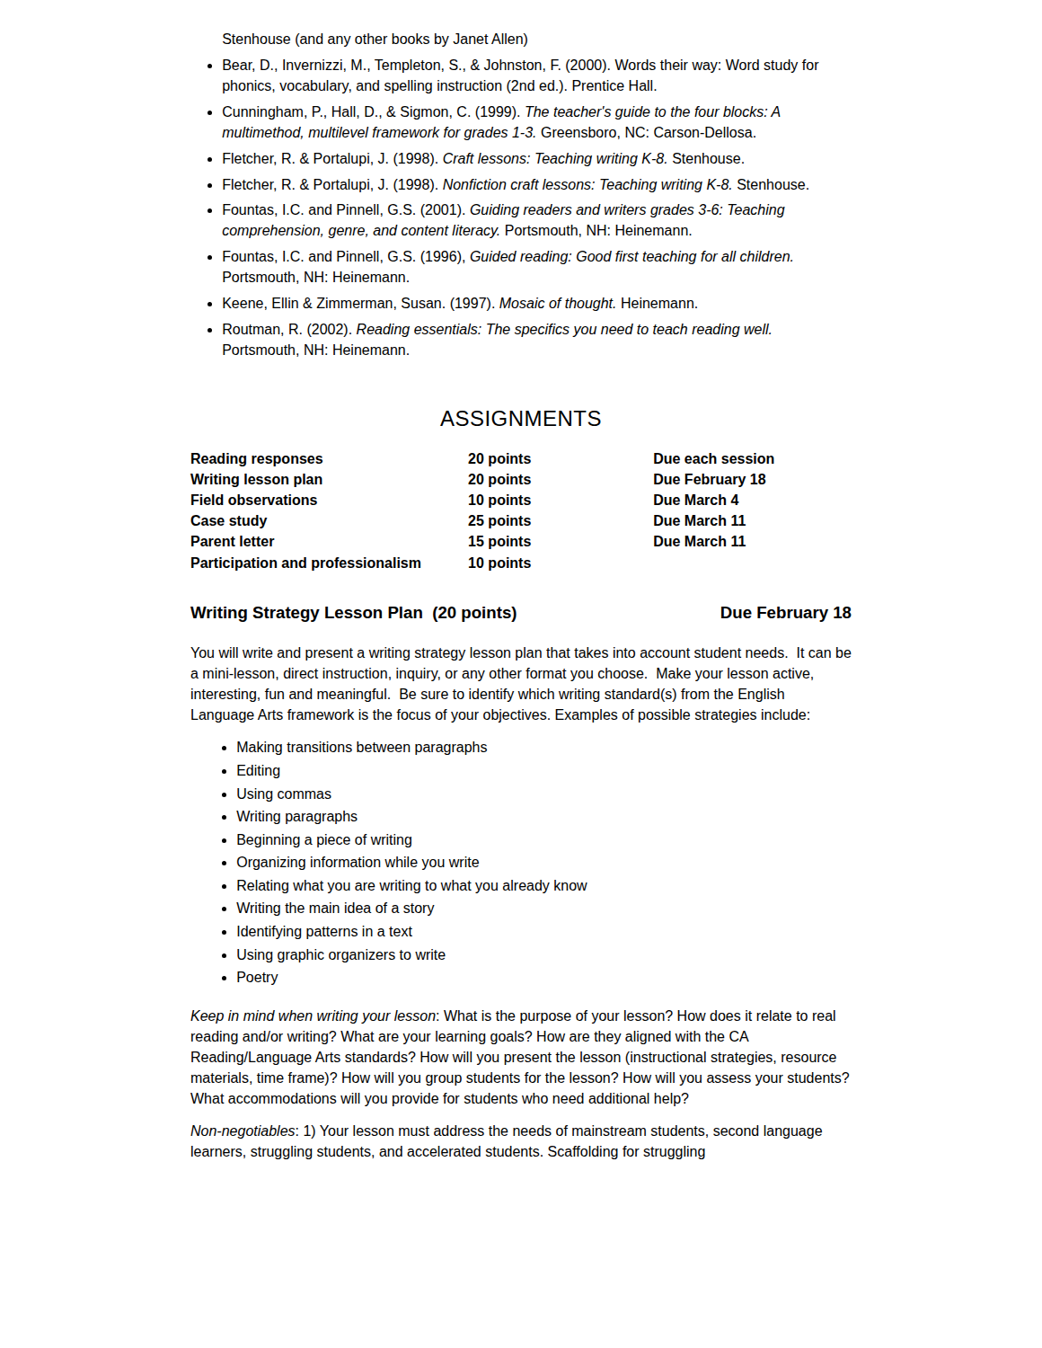Stenhouse (and any other books by Janet Allen)
Bear, D., Invernizzi, M., Templeton, S., & Johnston, F. (2000). Words their way: Word study for phonics, vocabulary, and spelling instruction (2nd ed.). Prentice Hall.
Cunningham, P., Hall, D., & Sigmon, C. (1999). The teacher's guide to the four blocks: A multimethod, multilevel framework for grades 1-3. Greensboro, NC: Carson-Dellosa.
Fletcher, R. & Portalupi, J. (1998). Craft lessons: Teaching writing K-8. Stenhouse.
Fletcher, R. & Portalupi, J. (1998). Nonfiction craft lessons: Teaching writing K-8. Stenhouse.
Fountas, I.C. and Pinnell, G.S. (2001). Guiding readers and writers grades 3-6: Teaching comprehension, genre, and content literacy. Portsmouth, NH: Heinemann.
Fountas, I.C. and Pinnell, G.S. (1996), Guided reading: Good first teaching for all children. Portsmouth, NH: Heinemann.
Keene, Ellin & Zimmerman, Susan. (1997). Mosaic of thought. Heinemann.
Routman, R. (2002). Reading essentials: The specifics you need to teach reading well. Portsmouth, NH: Heinemann.
ASSIGNMENTS
| Reading responses | 20 points | Due each session |
| Writing lesson plan | 20 points | Due February 18 |
| Field observations | 10 points | Due March 4 |
| Case study | 25 points | Due March 11 |
| Parent letter | 15 points | Due March 11 |
| Participation and professionalism | 10 points | |
Writing Strategy Lesson Plan (20 points) Due February 18
You will write and present a writing strategy lesson plan that takes into account student needs. It can be a mini-lesson, direct instruction, inquiry, or any other format you choose. Make your lesson active, interesting, fun and meaningful. Be sure to identify which writing standard(s) from the English Language Arts framework is the focus of your objectives. Examples of possible strategies include:
Making transitions between paragraphs
Editing
Using commas
Writing paragraphs
Beginning a piece of writing
Organizing information while you write
Relating what you are writing to what you already know
Writing the main idea of a story
Identifying patterns in a text
Using graphic organizers to write
Poetry
Keep in mind when writing your lesson: What is the purpose of your lesson? How does it relate to real reading and/or writing? What are your learning goals? How are they aligned with the CA Reading/Language Arts standards? How will you present the lesson (instructional strategies, resource materials, time frame)? How will you group students for the lesson? How will you assess your students? What accommodations will you provide for students who need additional help?
Non-negotiables: 1) Your lesson must address the needs of mainstream students, second language learners, struggling students, and accelerated students. Scaffolding for struggling